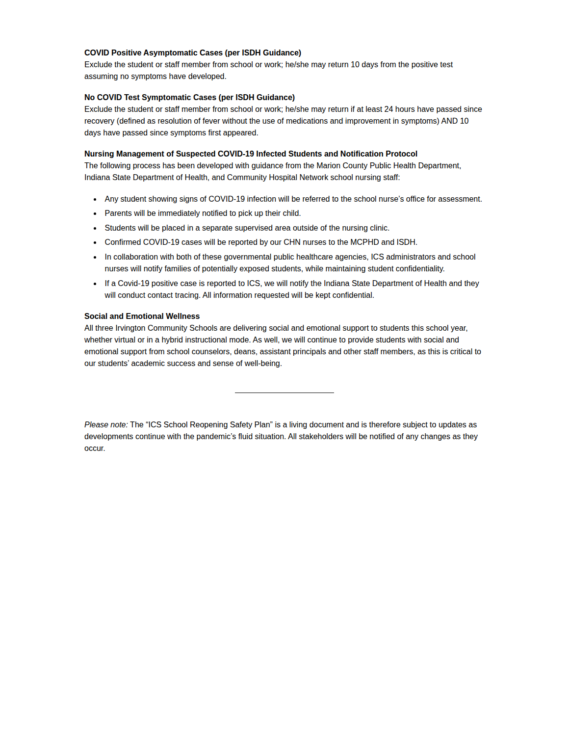COVID Positive Asymptomatic Cases (per ISDH Guidance)
Exclude the student or staff member from school or work; he/she may return 10 days from the positive test assuming no symptoms have developed.
No COVID Test Symptomatic Cases (per ISDH Guidance)
Exclude the student or staff member from school or work; he/she may return if at least 24 hours have passed since recovery (defined as resolution of fever without the use of medications and improvement in symptoms) AND 10 days have passed since symptoms first appeared.
Nursing Management of Suspected COVID-19 Infected Students and Notification Protocol
The following process has been developed with guidance from the Marion County Public Health Department, Indiana State Department of Health, and Community Hospital Network school nursing staff:
Any student showing signs of COVID-19 infection will be referred to the school nurse’s office for assessment.
Parents will be immediately notified to pick up their child.
Students will be placed in a separate supervised area outside of the nursing clinic.
Confirmed COVID-19 cases will be reported by our CHN nurses to the MCPHD and ISDH.
In collaboration with both of these governmental public healthcare agencies, ICS administrators and school nurses will notify families of potentially exposed students, while maintaining student confidentiality.
If a Covid-19 positive case is reported to ICS, we will notify the Indiana State Department of Health and they will conduct contact tracing. All information requested will be kept confidential.
Social and Emotional Wellness
All three Irvington Community Schools are delivering social and emotional support to students this school year, whether virtual or in a hybrid instructional mode. As well, we will continue to provide students with social and emotional support from school counselors, deans, assistant principals and other staff members, as this is critical to our students’ academic success and sense of well-being.
Please note: The “ICS School Reopening Safety Plan” is a living document and is therefore subject to updates as developments continue with the pandemic’s fluid situation. All stakeholders will be notified of any changes as they occur.